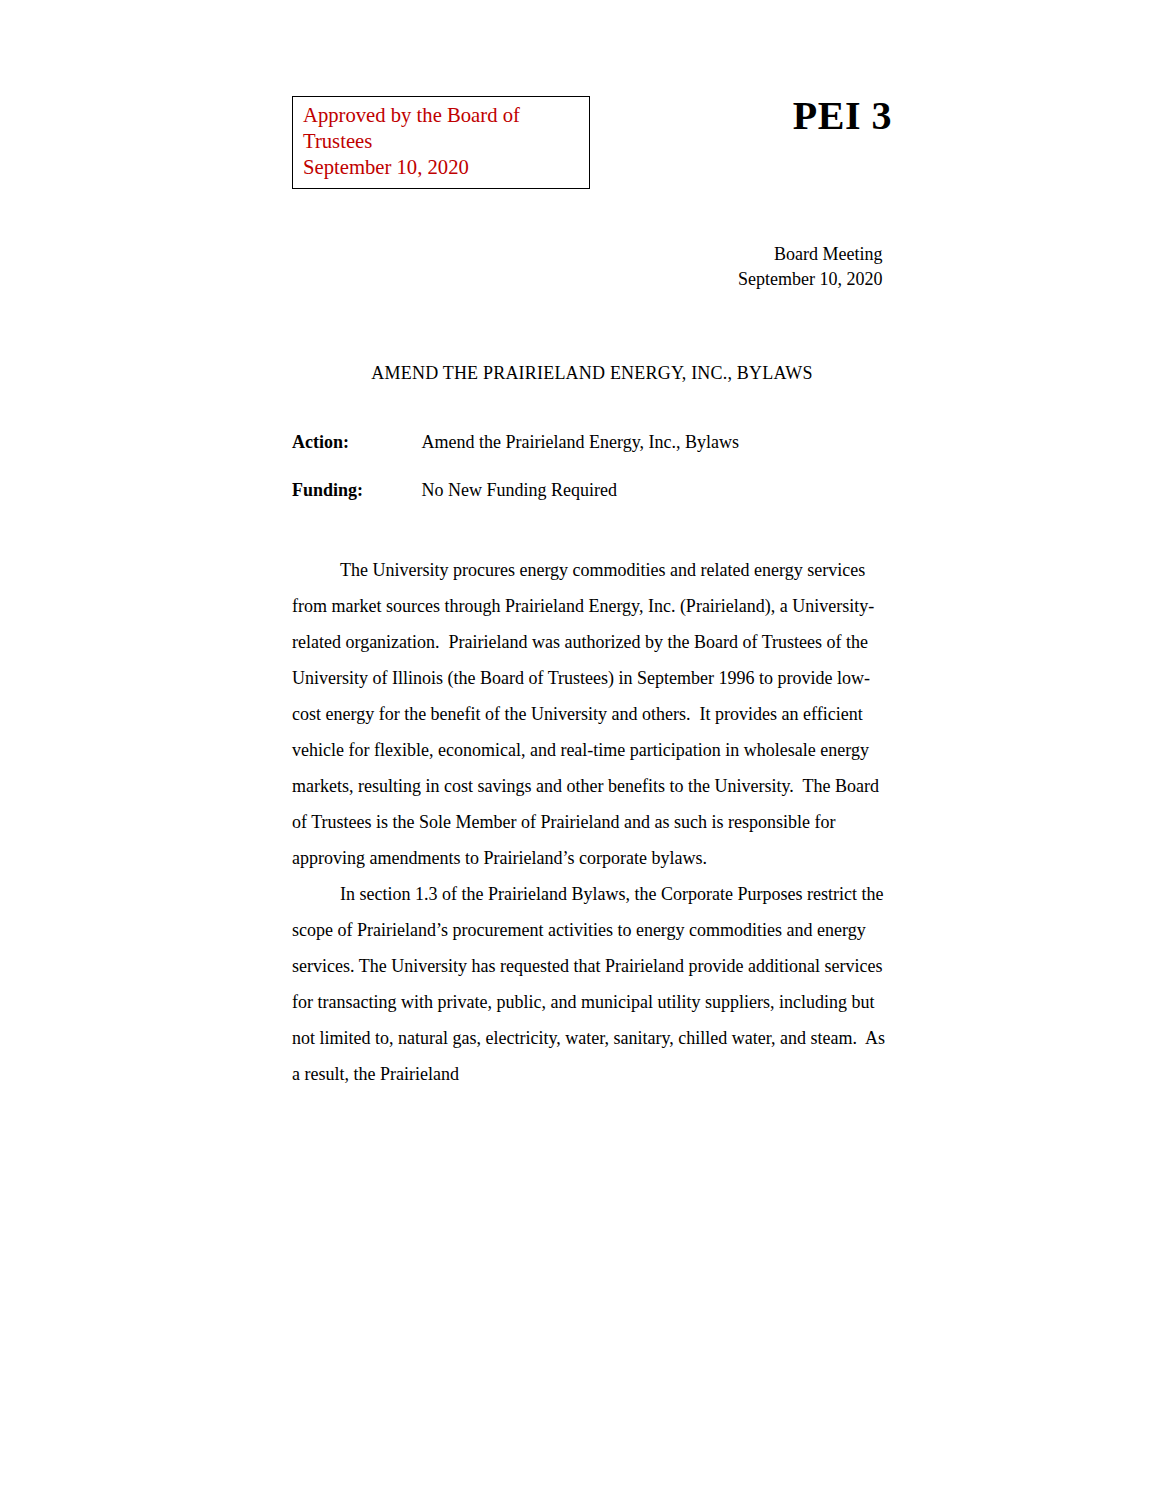Approved by the Board of Trustees
September 10, 2020
PEI 3
Board Meeting
September 10, 2020
AMEND THE PRAIRIELAND ENERGY, INC., BYLAWS
Action:
Amend the Prairieland Energy, Inc., Bylaws
Funding:
No New Funding Required
The University procures energy commodities and related energy services from market sources through Prairieland Energy, Inc. (Prairieland), a University-related organization. Prairieland was authorized by the Board of Trustees of the University of Illinois (the Board of Trustees) in September 1996 to provide low-cost energy for the benefit of the University and others. It provides an efficient vehicle for flexible, economical, and real-time participation in wholesale energy markets, resulting in cost savings and other benefits to the University. The Board of Trustees is the Sole Member of Prairieland and as such is responsible for approving amendments to Prairieland’s corporate bylaws.
In section 1.3 of the Prairieland Bylaws, the Corporate Purposes restrict the scope of Prairieland’s procurement activities to energy commodities and energy services. The University has requested that Prairieland provide additional services for transacting with private, public, and municipal utility suppliers, including but not limited to, natural gas, electricity, water, sanitary, chilled water, and steam. As a result, the Prairieland